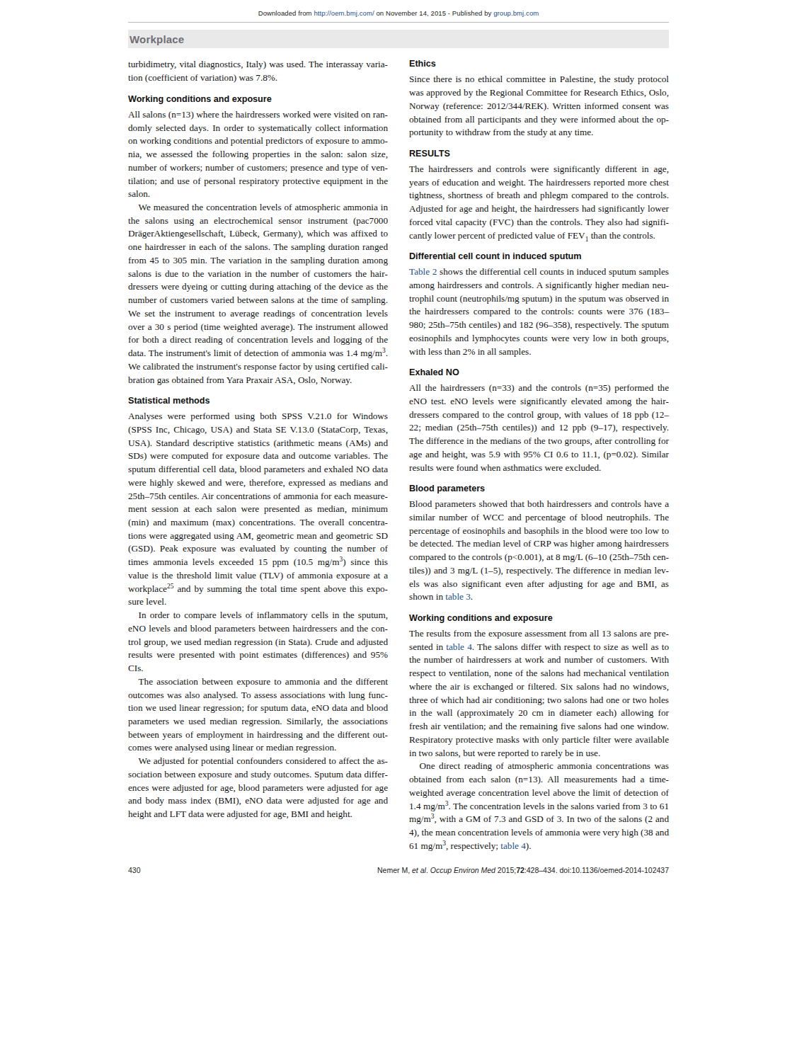Downloaded from http://oem.bmj.com/ on November 14, 2015 - Published by group.bmj.com
Workplace
turbidimetry, vital diagnostics, Italy) was used. The interassay variation (coefficient of variation) was 7.8%.
Working conditions and exposure
All salons (n=13) where the hairdressers worked were visited on randomly selected days. In order to systematically collect information on working conditions and potential predictors of exposure to ammonia, we assessed the following properties in the salon: salon size, number of workers; number of customers; presence and type of ventilation; and use of personal respiratory protective equipment in the salon.
We measured the concentration levels of atmospheric ammonia in the salons using an electrochemical sensor instrument (pac7000 DrägerAktiengesellschaft, Lübeck, Germany), which was affixed to one hairdresser in each of the salons. The sampling duration ranged from 45 to 305 min. The variation in the sampling duration among salons is due to the variation in the number of customers the hairdressers were dyeing or cutting during attaching of the device as the number of customers varied between salons at the time of sampling. We set the instrument to average readings of concentration levels over a 30 s period (time weighted average). The instrument allowed for both a direct reading of concentration levels and logging of the data. The instrument's limit of detection of ammonia was 1.4 mg/m3. We calibrated the instrument's response factor by using certified calibration gas obtained from Yara Praxair ASA, Oslo, Norway.
Statistical methods
Analyses were performed using both SPSS V.21.0 for Windows (SPSS Inc, Chicago, USA) and Stata SE V.13.0 (StataCorp, Texas, USA). Standard descriptive statistics (arithmetic means (AMs) and SDs) were computed for exposure data and outcome variables. The sputum differential cell data, blood parameters and exhaled NO data were highly skewed and were, therefore, expressed as medians and 25th–75th centiles. Air concentrations of ammonia for each measurement session at each salon were presented as median, minimum (min) and maximum (max) concentrations. The overall concentrations were aggregated using AM, geometric mean and geometric SD (GSD). Peak exposure was evaluated by counting the number of times ammonia levels exceeded 15 ppm (10.5 mg/m3) since this value is the threshold limit value (TLV) of ammonia exposure at a workplace25 and by summing the total time spent above this exposure level.
In order to compare levels of inflammatory cells in the sputum, eNO levels and blood parameters between hairdressers and the control group, we used median regression (in Stata). Crude and adjusted results were presented with point estimates (differences) and 95% CIs.
The association between exposure to ammonia and the different outcomes was also analysed. To assess associations with lung function we used linear regression; for sputum data, eNO data and blood parameters we used median regression. Similarly, the associations between years of employment in hairdressing and the different outcomes were analysed using linear or median regression.
We adjusted for potential confounders considered to affect the association between exposure and study outcomes. Sputum data differences were adjusted for age, blood parameters were adjusted for age and body mass index (BMI), eNO data were adjusted for age and height and LFT data were adjusted for age, BMI and height.
Ethics
Since there is no ethical committee in Palestine, the study protocol was approved by the Regional Committee for Research Ethics, Oslo, Norway (reference: 2012/344/REK). Written informed consent was obtained from all participants and they were informed about the opportunity to withdraw from the study at any time.
RESULTS
The hairdressers and controls were significantly different in age, years of education and weight. The hairdressers reported more chest tightness, shortness of breath and phlegm compared to the controls. Adjusted for age and height, the hairdressers had significantly lower forced vital capacity (FVC) than the controls. They also had significantly lower percent of predicted value of FEV1 than the controls.
Differential cell count in induced sputum
Table 2 shows the differential cell counts in induced sputum samples among hairdressers and controls. A significantly higher median neutrophil count (neutrophils/mg sputum) in the sputum was observed in the hairdressers compared to the controls: counts were 376 (183–980; 25th–75th centiles) and 182 (96–358), respectively. The sputum eosinophils and lymphocytes counts were very low in both groups, with less than 2% in all samples.
Exhaled NO
All the hairdressers (n=33) and the controls (n=35) performed the eNO test. eNO levels were significantly elevated among the hairdressers compared to the control group, with values of 18 ppb (12–22; median (25th–75th centiles)) and 12 ppb (9–17), respectively. The difference in the medians of the two groups, after controlling for age and height, was 5.9 with 95% CI 0.6 to 11.1, (p=0.02). Similar results were found when asthmatics were excluded.
Blood parameters
Blood parameters showed that both hairdressers and controls have a similar number of WCC and percentage of blood neutrophils. The percentage of eosinophils and basophils in the blood were too low to be detected. The median level of CRP was higher among hairdressers compared to the controls (p<0.001), at 8 mg/L (6–10 (25th–75th centiles)) and 3 mg/L (1–5), respectively. The difference in median levels was also significant even after adjusting for age and BMI, as shown in table 3.
Working conditions and exposure
The results from the exposure assessment from all 13 salons are presented in table 4. The salons differ with respect to size as well as to the number of hairdressers at work and number of customers. With respect to ventilation, none of the salons had mechanical ventilation where the air is exchanged or filtered. Six salons had no windows, three of which had air conditioning; two salons had one or two holes in the wall (approximately 20 cm in diameter each) allowing for fresh air ventilation; and the remaining five salons had one window. Respiratory protective masks with only particle filter were available in two salons, but were reported to rarely be in use.
One direct reading of atmospheric ammonia concentrations was obtained from each salon (n=13). All measurements had a time-weighted average concentration level above the limit of detection of 1.4 mg/m3. The concentration levels in the salons varied from 3 to 61 mg/m3, with a GM of 7.3 and GSD of 3. In two of the salons (2 and 4), the mean concentration levels of ammonia were very high (38 and 61 mg/m3, respectively; table 4).
430
Nemer M, et al. Occup Environ Med 2015;72:428–434. doi:10.1136/oemed-2014-102437